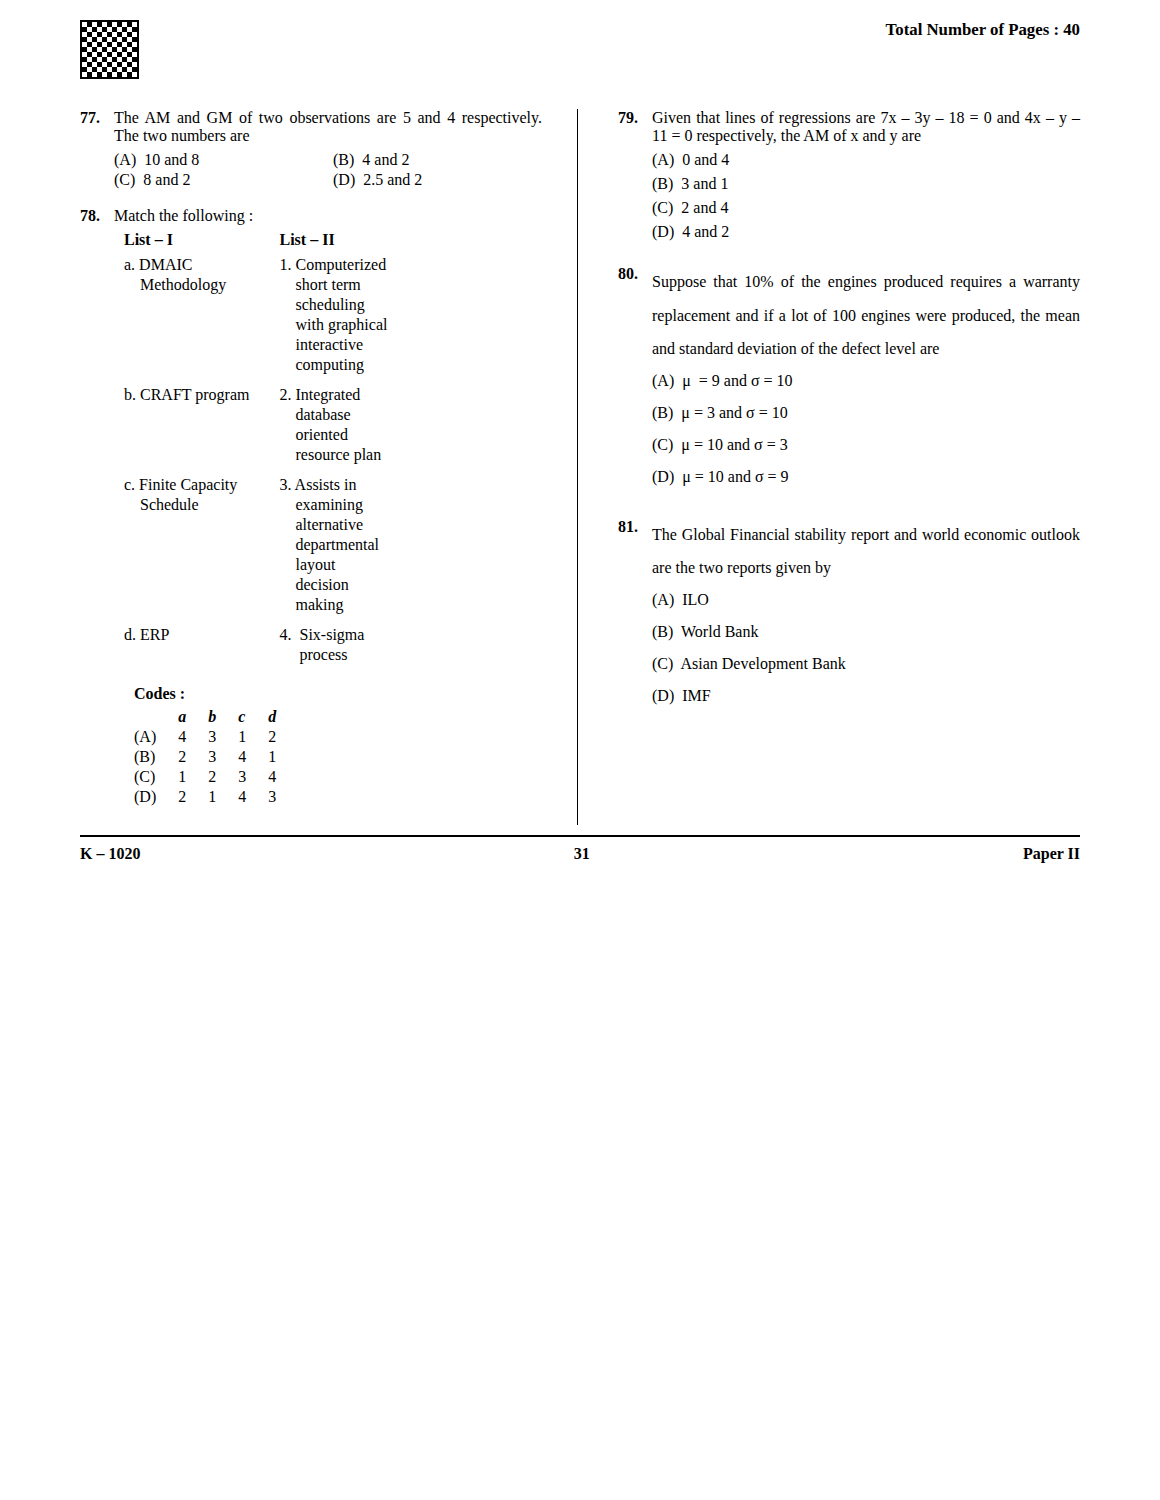Total Number of Pages : 40
77.
The AM and GM of two observations are 5 and 4 respectively. The two numbers are
(A) 10 and 8
(B) 4 and 2
(C) 8 and 2
(D) 2.5 and 2
78.
Match the following :
| List – I | List – II |
| --- | --- |
| a. DMAIC Methodology | 1. Computerized short term scheduling with graphical interactive computing |
| b. CRAFT program | 2. Integrated database oriented resource plan |
| c. Finite Capacity Schedule | 3. Assists in examining alternative departmental layout decision making |
| d. ERP | 4. Six-sigma process |
Codes :
| | a | b | c | d |
| --- | --- | --- | --- | --- |
| (A) | 4 | 3 | 1 | 2 |
| (B) | 2 | 3 | 4 | 1 |
| (C) | 1 | 2 | 3 | 4 |
| (D) | 2 | 1 | 4 | 3 |
79.
Given that lines of regressions are 7x – 3y – 18 = 0 and 4x – y – 11 = 0 respectively, the AM of x and y are
(A) 0 and 4
(B) 3 and 1
(C) 2 and 4
(D) 4 and 2
80.
Suppose that 10% of the engines produced requires a warranty replacement and if a lot of 100 engines were produced, the mean and standard deviation of the defect level are
(A) μ = 9 and σ = 10
(B) μ = 3 and σ = 10
(C) μ = 10 and σ = 3
(D) μ = 10 and σ = 9
81.
The Global Financial stability report and world economic outlook are the two reports given by
(A) ILO
(B) World Bank
(C) Asian Development Bank
(D) IMF
K – 1020
31
Paper II